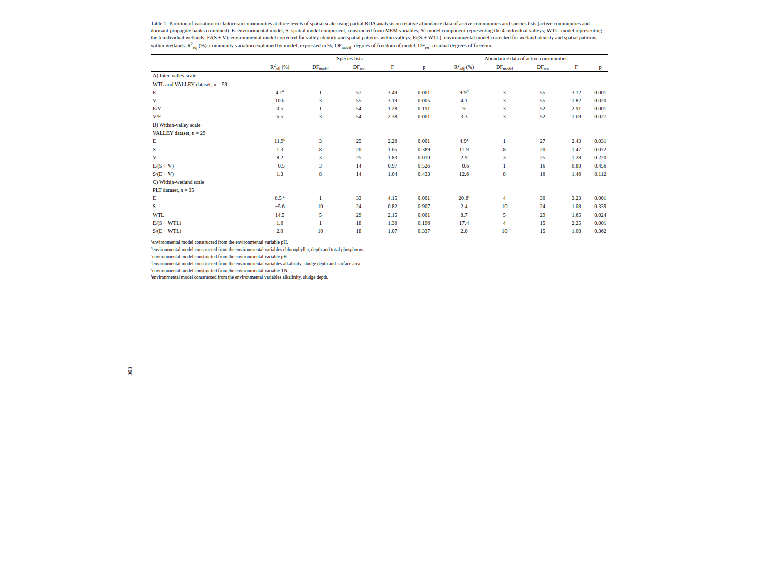Table 1. Partition of variation in cladoceran communities at three levels of spatial scale using partial RDA analysis on relative abundance data of active communities and species lists (active communities and dormant propagule banks combined). E: environmental model; S: spatial model component, constructed from MEM variables; V: model component representing the 4 individual valleys; WTL: model representing the 6 individual wetlands; E/(S + V): environmental model corrected for valley identity and spatial patterns within valleys; E/(S + WTL): environmental model corrected for wetland identity and spatial patterns within wetlands. R2adj (%): community variation explained by model, expressed in %; DFmodel: degrees of freedom of model; DFres: residual degrees of freedom.
| | Species lists | | Abundance data of active communities |
| --- | --- | --- | --- |
| | R 2 adj (%) | DF model | DF res | F | p | | R 2 adj (%) | DF model | DF res | F | p |
| A) Inter-valley scale | | | | | | | | | | | |
| WTL and VALLEY dataset, n = 59 | | | | | | | | | | | |
| E | 4.1 a | 1 | 57 | 3.49 | 0.001 | | 9.9 d | 3 | 55 | 3.12 | 0.001 |
| V | 10.6 | 3 | 55 | 3.19 | 0.005 | | 4.1 | 3 | 55 | 1.82 | 0.020 |
| E/V | 0.5 | 1 | 54 | 1.28 | 0.191 | | 9 | 3 | 52 | 2.91 | 0.001 |
| V/E | 6.5 | 3 | 54 | 2.38 | 0.001 | | 3.3 | 3 | 52 | 1.69 | 0.027 |
| B) Within-valley scale | | | | | | | | | | | |
| VALLEY dataset, n = 29 | | | | | | | | | | | |
| E | 11.9 b | 3 | 25 | 2.26 | 0.001 | | 4.9 e | 1 | 27 | 2.43 | 0.031 |
| S | 1.3 | 8 | 20 | 1.05 | 0.389 | | 11.9 | 8 | 20 | 1.47 | 0.072 |
| V | 8.2 | 3 | 25 | 1.83 | 0.010 | | 2.9 | 3 | 25 | 1.28 | 0.220 |
| E/(S + V) | −0.5 | 3 | 14 | 0.97 | 0.526 | | −0.6 | 1 | 16 | 0.88 | 0.456 |
| S/(E + V) | 1.3 | 8 | 14 | 1.04 | 0.433 | | 12.6 | 8 | 16 | 1.46 | 0.112 |
| C) Within-wetland scale | | | | | | | | | | | |
| PLT dataset, n = 35 | | | | | | | | | | | |
| E | 8.5 c | 1 | 33 | 4.15 | 0.001 | | 20.8 f | 4 | 30 | 3.23 | 0.001 |
| S | −5.6 | 10 | 24 | 0.82 | 0.907 | | 2.4 | 10 | 24 | 1.08 | 0.339 |
| WTL | 14.5 | 5 | 29 | 2.15 | 0.001 | | 8.7 | 5 | 29 | 1.65 | 0.024 |
| E/(S + WTL) | 1.6 | 1 | 18 | 1.36 | 0.196 | | 17.4 | 4 | 15 | 2.25 | 0.001 |
| S/(E + WTL) | 2.0 | 10 | 18 | 1.07 | 0.337 | | 2.0 | 10 | 15 | 1.08 | 0.362 |
aenvironmental model constructed from the environmental variable pH.
benvironmental model constructed from the environmental variables chlorophyll a, depth and total phosphorus.
cenvironmental model constructed from the environmental variable pH.
denvironmental model constructed from the environmental variables alkalinity, sludge depth and surface area.
eenvironmental model constructed from the environmental variable TN.
fenvironmental model constructed from the environmental variables alkalinity, sludge depth.
303